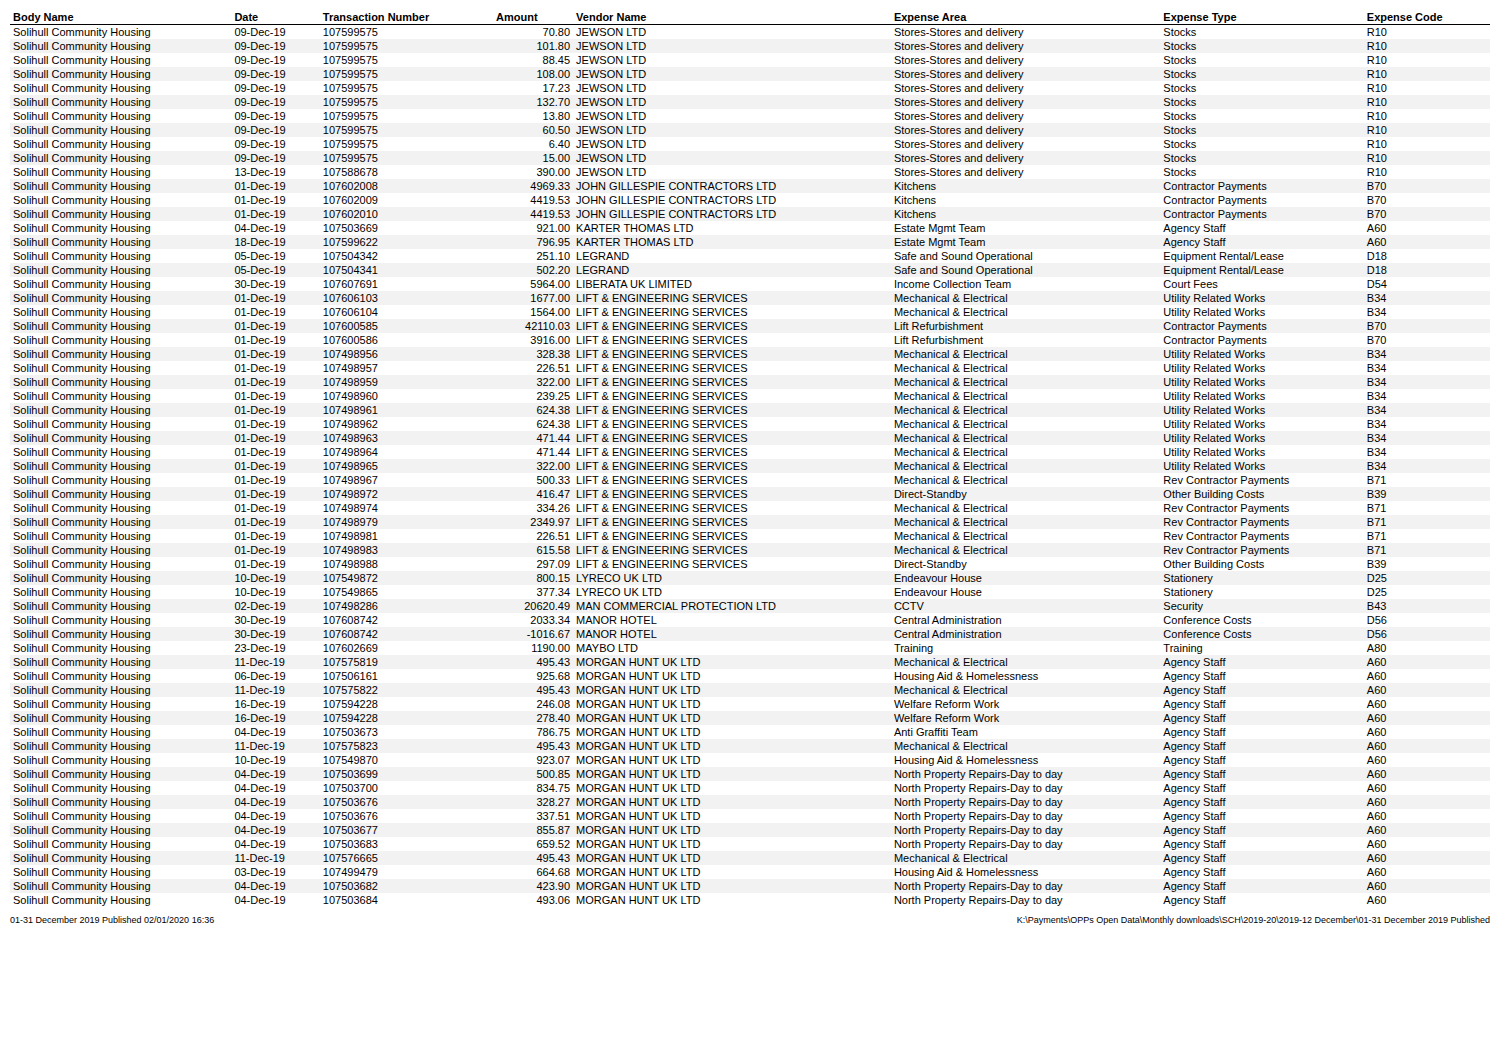| Body Name | Date | Transaction Number | Amount | Vendor Name | Expense Area | Expense Type | Expense Code |
| --- | --- | --- | --- | --- | --- | --- | --- |
| Solihull Community Housing | 09-Dec-19 | 107599575 | 70.80 | JEWSON LTD | Stores-Stores and delivery | Stocks | R10 |
| Solihull Community Housing | 09-Dec-19 | 107599575 | 101.80 | JEWSON LTD | Stores-Stores and delivery | Stocks | R10 |
| Solihull Community Housing | 09-Dec-19 | 107599575 | 88.45 | JEWSON LTD | Stores-Stores and delivery | Stocks | R10 |
| Solihull Community Housing | 09-Dec-19 | 107599575 | 108.00 | JEWSON LTD | Stores-Stores and delivery | Stocks | R10 |
| Solihull Community Housing | 09-Dec-19 | 107599575 | 17.23 | JEWSON LTD | Stores-Stores and delivery | Stocks | R10 |
| Solihull Community Housing | 09-Dec-19 | 107599575 | 132.70 | JEWSON LTD | Stores-Stores and delivery | Stocks | R10 |
| Solihull Community Housing | 09-Dec-19 | 107599575 | 13.80 | JEWSON LTD | Stores-Stores and delivery | Stocks | R10 |
| Solihull Community Housing | 09-Dec-19 | 107599575 | 60.50 | JEWSON LTD | Stores-Stores and delivery | Stocks | R10 |
| Solihull Community Housing | 09-Dec-19 | 107599575 | 6.40 | JEWSON LTD | Stores-Stores and delivery | Stocks | R10 |
| Solihull Community Housing | 09-Dec-19 | 107599575 | 15.00 | JEWSON LTD | Stores-Stores and delivery | Stocks | R10 |
| Solihull Community Housing | 13-Dec-19 | 107588678 | 390.00 | JEWSON LTD | Stores-Stores and delivery | Stocks | R10 |
| Solihull Community Housing | 01-Dec-19 | 107602008 | 4969.33 | JOHN GILLESPIE CONTRACTORS LTD | Kitchens | Contractor Payments | B70 |
| Solihull Community Housing | 01-Dec-19 | 107602009 | 4419.53 | JOHN GILLESPIE CONTRACTORS LTD | Kitchens | Contractor Payments | B70 |
| Solihull Community Housing | 01-Dec-19 | 107602010 | 4419.53 | JOHN GILLESPIE CONTRACTORS LTD | Kitchens | Contractor Payments | B70 |
| Solihull Community Housing | 04-Dec-19 | 107503669 | 921.00 | KARTER THOMAS LTD | Estate Mgmt Team | Agency Staff | A60 |
| Solihull Community Housing | 18-Dec-19 | 107599622 | 796.95 | KARTER THOMAS LTD | Estate Mgmt Team | Agency Staff | A60 |
| Solihull Community Housing | 05-Dec-19 | 107504342 | 251.10 | LEGRAND | Safe and Sound Operational | Equipment Rental/Lease | D18 |
| Solihull Community Housing | 05-Dec-19 | 107504341 | 502.20 | LEGRAND | Safe and Sound Operational | Equipment Rental/Lease | D18 |
| Solihull Community Housing | 30-Dec-19 | 107607691 | 5964.00 | LIBERATA UK LIMITED | Income Collection Team | Court Fees | D54 |
| Solihull Community Housing | 01-Dec-19 | 107606103 | 1677.00 | LIFT & ENGINEERING SERVICES | Mechanical & Electrical | Utility Related Works | B34 |
| Solihull Community Housing | 01-Dec-19 | 107606104 | 1564.00 | LIFT & ENGINEERING SERVICES | Mechanical & Electrical | Utility Related Works | B34 |
| Solihull Community Housing | 01-Dec-19 | 107600585 | 42110.03 | LIFT & ENGINEERING SERVICES | Lift Refurbishment | Contractor Payments | B70 |
| Solihull Community Housing | 01-Dec-19 | 107600586 | 3916.00 | LIFT & ENGINEERING SERVICES | Lift Refurbishment | Contractor Payments | B70 |
| Solihull Community Housing | 01-Dec-19 | 107498956 | 328.38 | LIFT & ENGINEERING SERVICES | Mechanical & Electrical | Utility Related Works | B34 |
| Solihull Community Housing | 01-Dec-19 | 107498957 | 226.51 | LIFT & ENGINEERING SERVICES | Mechanical & Electrical | Utility Related Works | B34 |
| Solihull Community Housing | 01-Dec-19 | 107498959 | 322.00 | LIFT & ENGINEERING SERVICES | Mechanical & Electrical | Utility Related Works | B34 |
| Solihull Community Housing | 01-Dec-19 | 107498960 | 239.25 | LIFT & ENGINEERING SERVICES | Mechanical & Electrical | Utility Related Works | B34 |
| Solihull Community Housing | 01-Dec-19 | 107498961 | 624.38 | LIFT & ENGINEERING SERVICES | Mechanical & Electrical | Utility Related Works | B34 |
| Solihull Community Housing | 01-Dec-19 | 107498962 | 624.38 | LIFT & ENGINEERING SERVICES | Mechanical & Electrical | Utility Related Works | B34 |
| Solihull Community Housing | 01-Dec-19 | 107498963 | 471.44 | LIFT & ENGINEERING SERVICES | Mechanical & Electrical | Utility Related Works | B34 |
| Solihull Community Housing | 01-Dec-19 | 107498964 | 471.44 | LIFT & ENGINEERING SERVICES | Mechanical & Electrical | Utility Related Works | B34 |
| Solihull Community Housing | 01-Dec-19 | 107498965 | 322.00 | LIFT & ENGINEERING SERVICES | Mechanical & Electrical | Utility Related Works | B34 |
| Solihull Community Housing | 01-Dec-19 | 107498967 | 500.33 | LIFT & ENGINEERING SERVICES | Mechanical & Electrical | Rev Contractor Payments | B71 |
| Solihull Community Housing | 01-Dec-19 | 107498972 | 416.47 | LIFT & ENGINEERING SERVICES | Direct-Standby | Other Building Costs | B39 |
| Solihull Community Housing | 01-Dec-19 | 107498974 | 334.26 | LIFT & ENGINEERING SERVICES | Mechanical & Electrical | Rev Contractor Payments | B71 |
| Solihull Community Housing | 01-Dec-19 | 107498979 | 2349.97 | LIFT & ENGINEERING SERVICES | Mechanical & Electrical | Rev Contractor Payments | B71 |
| Solihull Community Housing | 01-Dec-19 | 107498981 | 226.51 | LIFT & ENGINEERING SERVICES | Mechanical & Electrical | Rev Contractor Payments | B71 |
| Solihull Community Housing | 01-Dec-19 | 107498983 | 615.58 | LIFT & ENGINEERING SERVICES | Mechanical & Electrical | Rev Contractor Payments | B71 |
| Solihull Community Housing | 01-Dec-19 | 107498988 | 297.09 | LIFT & ENGINEERING SERVICES | Direct-Standby | Other Building Costs | B39 |
| Solihull Community Housing | 10-Dec-19 | 107549872 | 800.15 | LYRECO UK LTD | Endeavour House | Stationery | D25 |
| Solihull Community Housing | 10-Dec-19 | 107549865 | 377.34 | LYRECO UK LTD | Endeavour House | Stationery | D25 |
| Solihull Community Housing | 02-Dec-19 | 107498286 | 20620.49 | MAN COMMERCIAL PROTECTION LTD | CCTV | Security | B43 |
| Solihull Community Housing | 30-Dec-19 | 107608742 | 2033.34 | MANOR HOTEL | Central Administration | Conference Costs | D56 |
| Solihull Community Housing | 30-Dec-19 | 107608742 | -1016.67 | MANOR HOTEL | Central Administration | Conference Costs | D56 |
| Solihull Community Housing | 23-Dec-19 | 107602669 | 1190.00 | MAYBO LTD | Training | Training | A80 |
| Solihull Community Housing | 11-Dec-19 | 107575819 | 495.43 | MORGAN HUNT UK LTD | Mechanical & Electrical | Agency Staff | A60 |
| Solihull Community Housing | 06-Dec-19 | 107506161 | 925.68 | MORGAN HUNT UK LTD | Housing Aid & Homelessness | Agency Staff | A60 |
| Solihull Community Housing | 11-Dec-19 | 107575822 | 495.43 | MORGAN HUNT UK LTD | Mechanical & Electrical | Agency Staff | A60 |
| Solihull Community Housing | 16-Dec-19 | 107594228 | 246.08 | MORGAN HUNT UK LTD | Welfare Reform Work | Agency Staff | A60 |
| Solihull Community Housing | 16-Dec-19 | 107594228 | 278.40 | MORGAN HUNT UK LTD | Welfare Reform Work | Agency Staff | A60 |
| Solihull Community Housing | 04-Dec-19 | 107503673 | 786.75 | MORGAN HUNT UK LTD | Anti Graffiti Team | Agency Staff | A60 |
| Solihull Community Housing | 11-Dec-19 | 107575823 | 495.43 | MORGAN HUNT UK LTD | Mechanical & Electrical | Agency Staff | A60 |
| Solihull Community Housing | 10-Dec-19 | 107549870 | 923.07 | MORGAN HUNT UK LTD | Housing Aid & Homelessness | Agency Staff | A60 |
| Solihull Community Housing | 04-Dec-19 | 107503699 | 500.85 | MORGAN HUNT UK LTD | North Property Repairs-Day to day | Agency Staff | A60 |
| Solihull Community Housing | 04-Dec-19 | 107503700 | 834.75 | MORGAN HUNT UK LTD | North Property Repairs-Day to day | Agency Staff | A60 |
| Solihull Community Housing | 04-Dec-19 | 107503676 | 328.27 | MORGAN HUNT UK LTD | North Property Repairs-Day to day | Agency Staff | A60 |
| Solihull Community Housing | 04-Dec-19 | 107503676 | 337.51 | MORGAN HUNT UK LTD | North Property Repairs-Day to day | Agency Staff | A60 |
| Solihull Community Housing | 04-Dec-19 | 107503677 | 855.87 | MORGAN HUNT UK LTD | North Property Repairs-Day to day | Agency Staff | A60 |
| Solihull Community Housing | 04-Dec-19 | 107503683 | 659.52 | MORGAN HUNT UK LTD | North Property Repairs-Day to day | Agency Staff | A60 |
| Solihull Community Housing | 11-Dec-19 | 107576665 | 495.43 | MORGAN HUNT UK LTD | Mechanical & Electrical | Agency Staff | A60 |
| Solihull Community Housing | 03-Dec-19 | 107499479 | 664.68 | MORGAN HUNT UK LTD | Housing Aid & Homelessness | Agency Staff | A60 |
| Solihull Community Housing | 04-Dec-19 | 107503682 | 423.90 | MORGAN HUNT UK LTD | North Property Repairs-Day to day | Agency Staff | A60 |
| Solihull Community Housing | 04-Dec-19 | 107503684 | 493.06 | MORGAN HUNT UK LTD | North Property Repairs-Day to day | Agency Staff | A60 |
01-31 December 2019 Published 02/01/2020 16:36 K:\Payments\OPPs Open Data\Monthly downloads\SCH\2019-20\2019-12 December\01-31 December 2019 Published